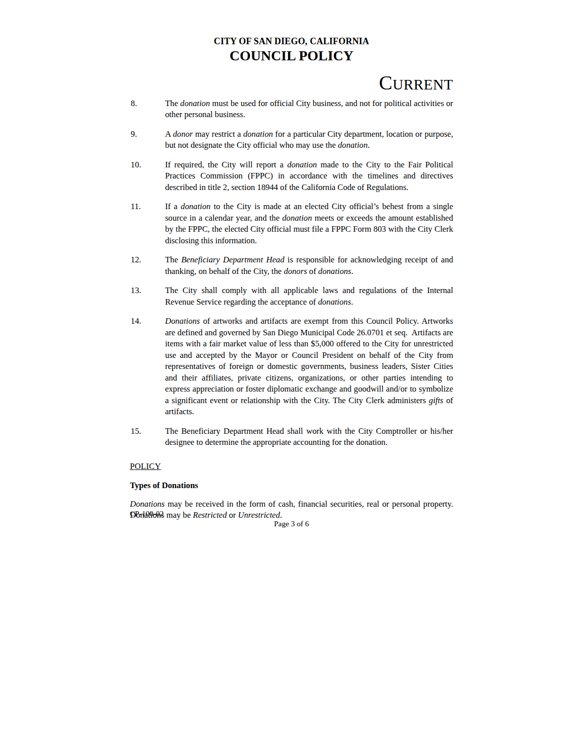CITY OF SAN DIEGO, CALIFORNIA
COUNCIL POLICY
CURRENT
8. The donation must be used for official City business, and not for political activities or other personal business.
9. A donor may restrict a donation for a particular City department, location or purpose, but not designate the City official who may use the donation.
10. If required, the City will report a donation made to the City to the Fair Political Practices Commission (FPPC) in accordance with the timelines and directives described in title 2, section 18944 of the California Code of Regulations.
11. If a donation to the City is made at an elected City official’s behest from a single source in a calendar year, and the donation meets or exceeds the amount established by the FPPC, the elected City official must file a FPPC Form 803 with the City Clerk disclosing this information.
12. The Beneficiary Department Head is responsible for acknowledging receipt of and thanking, on behalf of the City, the donors of donations.
13. The City shall comply with all applicable laws and regulations of the Internal Revenue Service regarding the acceptance of donations.
14. Donations of artworks and artifacts are exempt from this Council Policy. Artworks are defined and governed by San Diego Municipal Code 26.0701 et seq. Artifacts are items with a fair market value of less than $5,000 offered to the City for unrestricted use and accepted by the Mayor or Council President on behalf of the City from representatives of foreign or domestic governments, business leaders, Sister Cities and their affiliates, private citizens, organizations, or other parties intending to express appreciation or foster diplomatic exchange and goodwill and/or to symbolize a significant event or relationship with the City. The City Clerk administers gifts of artifacts.
15. The Beneficiary Department Head shall work with the City Comptroller or his/her designee to determine the appropriate accounting for the donation.
POLICY
Types of Donations
Donations may be received in the form of cash, financial securities, real or personal property. Donations may be Restricted or Unrestricted.
CP-100-02
Page 3 of 6